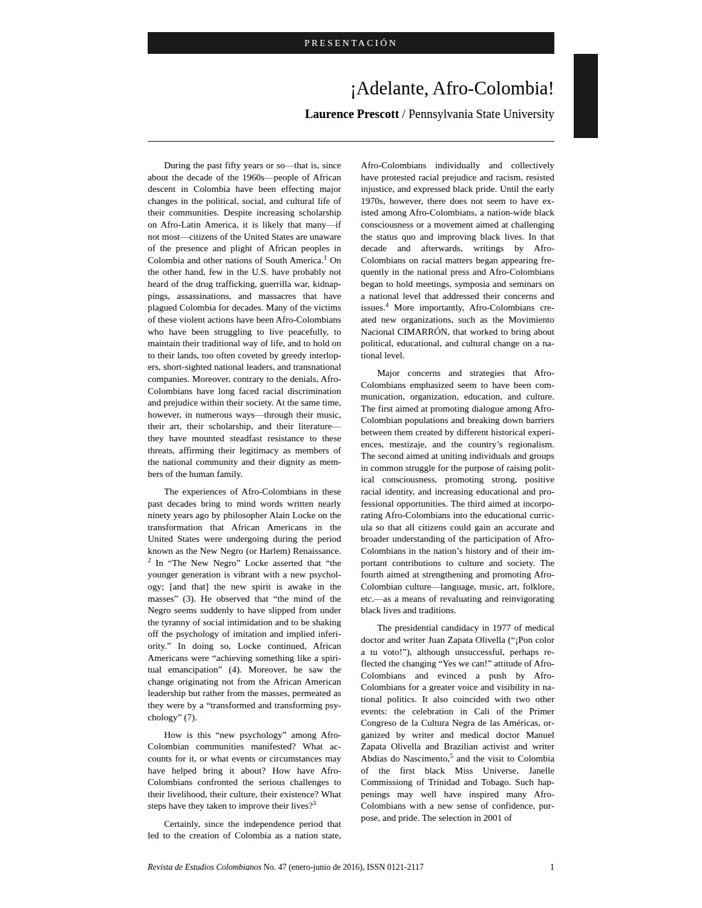Presentación
¡Adelante, Afro-Colombia!
Laurence Prescott / Pennsylvania State University
During the past fifty years or so—that is, since about the decade of the 1960s—people of African descent in Colombia have been effecting major changes in the political, social, and cultural life of their communities. Despite increasing scholarship on Afro-Latin America, it is likely that many—if not most—citizens of the United States are unaware of the presence and plight of African peoples in Colombia and other nations of South America.1 On the other hand, few in the U.S. have probably not heard of the drug trafficking, guerrilla war, kidnappings, assassinations, and massacres that have plagued Colombia for decades. Many of the victims of these violent actions have been Afro-Colombians who have been struggling to live peacefully, to maintain their traditional way of life, and to hold on to their lands, too often coveted by greedy interlopers, short-sighted national leaders, and transnational companies. Moreover, contrary to the denials, Afro-Colombians have long faced racial discrimination and prejudice within their society. At the same time, however, in numerous ways—through their music, their art, their scholarship, and their literature—they have mounted steadfast resistance to these threats, affirming their legitimacy as members of the national community and their dignity as members of the human family.
The experiences of Afro-Colombians in these past decades bring to mind words written nearly ninety years ago by philosopher Alain Locke on the transformation that African Americans in the United States were undergoing during the period known as the New Negro (or Harlem) Renaissance. 2 In “The New Negro” Locke asserted that “the younger generation is vibrant with a new psychology; [and that] the new spirit is awake in the masses” (3). He observed that “the mind of the Negro seems suddenly to have slipped from under the tyranny of social intimidation and to be shaking off the psychology of imitation and implied inferiority.” In doing so, Locke continued, African Americans were “achieving something like a spiritual emancipation” (4). Moreover, he saw the change originating not from the African American leadership but rather from the masses, permeated as they were by a “transformed and transforming psychology” (7).
How is this “new psychology” among Afro-Colombian communities manifested? What accounts for it, or what events or circumstances may have helped bring it about? How have Afro-Colombians confronted the serious challenges to their livelihood, their culture, their existence? What steps have they taken to improve their lives?3
Certainly, since the independence period that led to the creation of Colombia as a nation state, Afro-Colombians individually and collectively have protested racial prejudice and racism, resisted injustice, and expressed black pride. Until the early 1970s, however, there does not seem to have existed among Afro-Colombians, a nation-wide black consciousness or a movement aimed at challenging the status quo and improving black lives. In that decade and afterwards, writings by Afro-Colombians on racial matters began appearing frequently in the national press and Afro-Colombians began to hold meetings, symposia and seminars on a national level that addressed their concerns and issues.4 More importantly, Afro-Colombians created new organizations, such as the Movimiento Nacional CIMARRÓN, that worked to bring about political, educational, and cultural change on a national level.
Major concerns and strategies that Afro-Colombians emphasized seem to have been communication, organization, education, and culture. The first aimed at promoting dialogue among Afro-Colombian populations and breaking down barriers between them created by different historical experiences, mestizaje, and the country’s regionalism. The second aimed at uniting individuals and groups in common struggle for the purpose of raising political consciousness, promoting strong, positive racial identity, and increasing educational and professional opportunities. The third aimed at incorporating Afro-Colombians into the educational curricula so that all citizens could gain an accurate and broader understanding of the participation of Afro-Colombians in the nation’s history and of their important contributions to culture and society. The fourth aimed at strengthening and promoting Afro-Colombian culture—language, music, art, folklore, etc.—as a means of revaluating and reinvigorating black lives and traditions.
The presidential candidacy in 1977 of medical doctor and writer Juan Zapata Olivella (“¡Pon color a tu voto!”), although unsuccessful, perhaps reflected the changing “Yes we can!” attitude of Afro-Colombians and evinced a push by Afro-Colombians for a greater voice and visibility in national politics. It also coincided with two other events: the celebration in Cali of the Primer Congreso de la Cultura Negra de las Américas, organized by writer and medical doctor Manuel Zapata Olivella and Brazilian activist and writer Abdias do Nascimento,5 and the visit to Colombia of the first black Miss Universe, Janelle Commissiong of Trinidad and Tobago. Such happenings may well have inspired many Afro-Colombians with a new sense of confidence, purpose, and pride. The selection in 2001 of
Revista de Estudios Colombianos No. 47 (enero-junio de 2016), ISSN 0121-2117
1